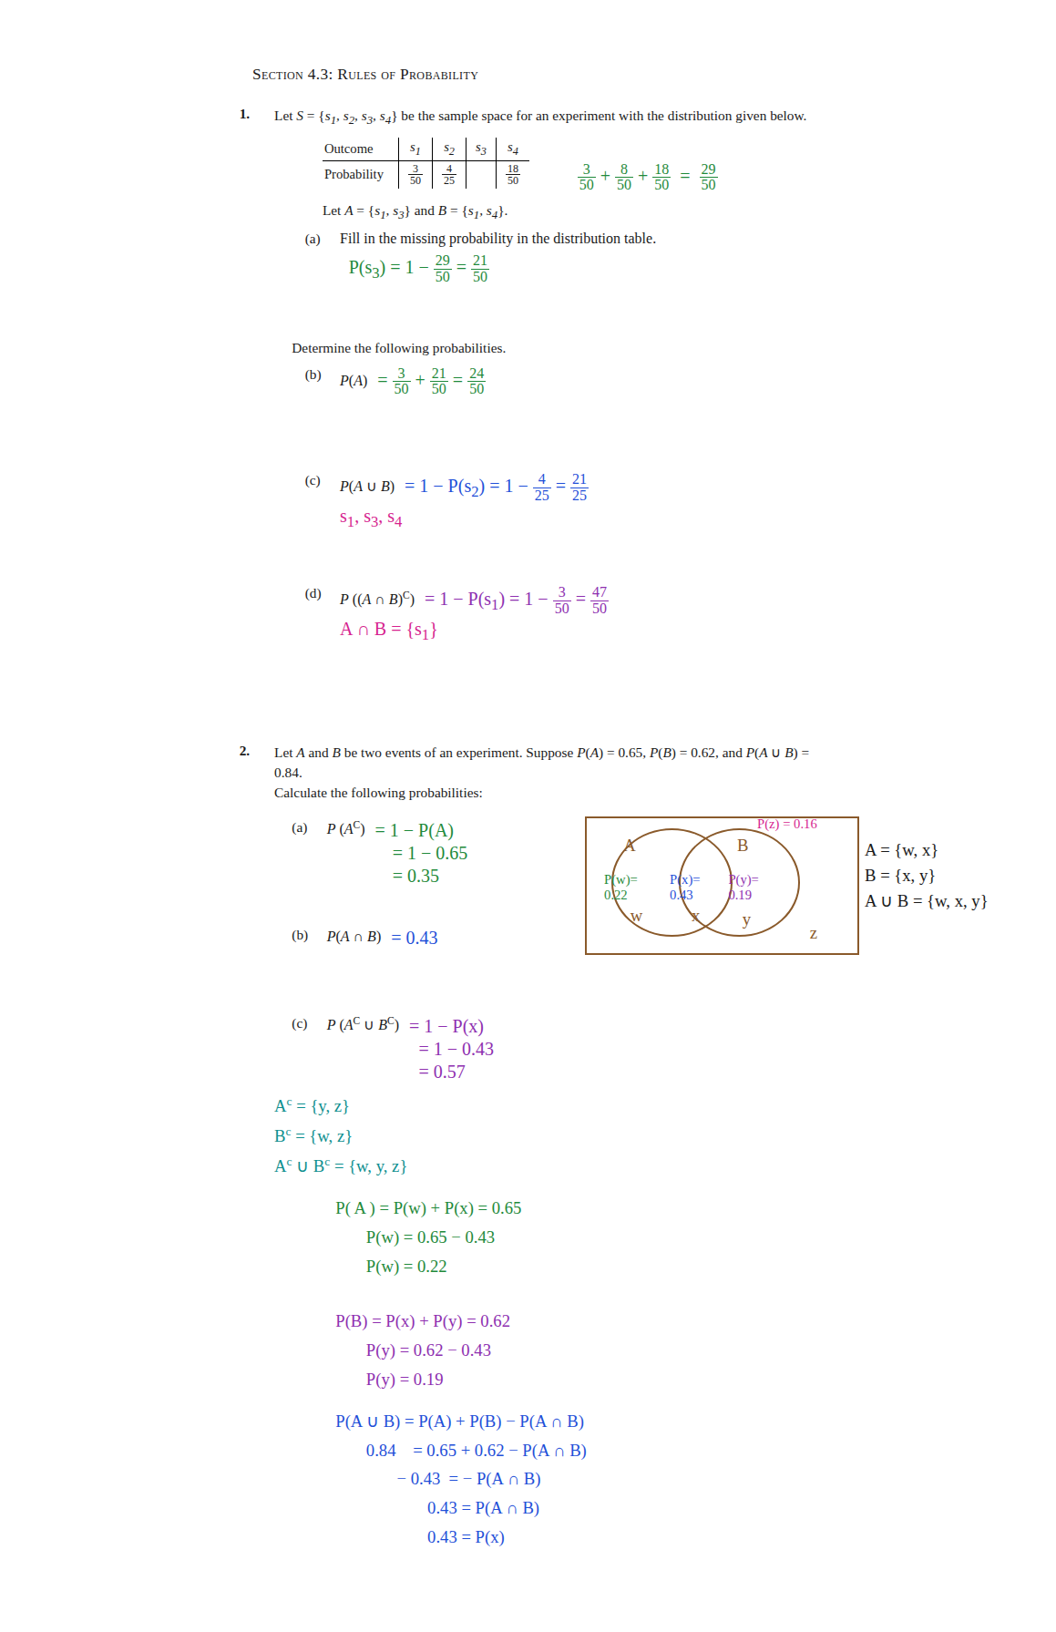Section 4.3: Rules of Probability
Let S = {s1, s2, s3, s4} be the sample space for an experiment with the distribution given below.
| Outcome | s 1 | s 2 | s 3 | s 4 |
| --- | --- | --- | --- | --- |
| Probability | 3 50 | 4 25 | | 18 50 |
350 + 850 + 1850 = 2950
Let A = {s1, s3} and B = {s1, s4}.
Fill in the missing probability in the distribution table.
P(s3) = 1 − 2950 = 2150
Determine the following probabilities.
P(A) = 350 + 2150 = 2450
P(A ∪ B) = 1 − P(s2) = 1 − 425 = 2125
s1, s3, s4
P ((A ∩ B)C) = 1 − P(s1) = 1 − 350 = 4750
A ∩ B = {s1}
Let A and B be two events of an experiment. Suppose P(A) = 0.65, P(B) = 0.62, and P(A ∪ B) = 0.84.
Calculate the following probabilities:
P (AC) = 1 − P(A)
= 1 − 0.65
= 0.35
P(A ∩ B) = 0.43
P (AC ∪ BC) = 1 − P(x)
= 1 − 0.43
= 0.57
Ac = {y, z}
Bc = {w, z}
Ac ∪ Bc = {w, y, z}
A B P(z) = 0.16 P(w)=
0.22 P(x)=
0.43 P(y)=
0.19 w x y z
A = {w, x}
B = {x, y}
A ∪ B = {w, x, y}
P( A ) = P(w) + P(x) = 0.65
P(w) = 0.65 − 0.43
P(w) = 0.22
P(B) = P(x) + P(y) = 0.62
P(y) = 0.62 − 0.43
P(y) = 0.19
P(A ∪ B) = P(A) + P(B) − P(A ∩ B)
0.84 = 0.65 + 0.62 − P(A ∩ B)
− 0.43 = − P(A ∩ B)
0.43 = P(A ∩ B)
0.43 = P(x)